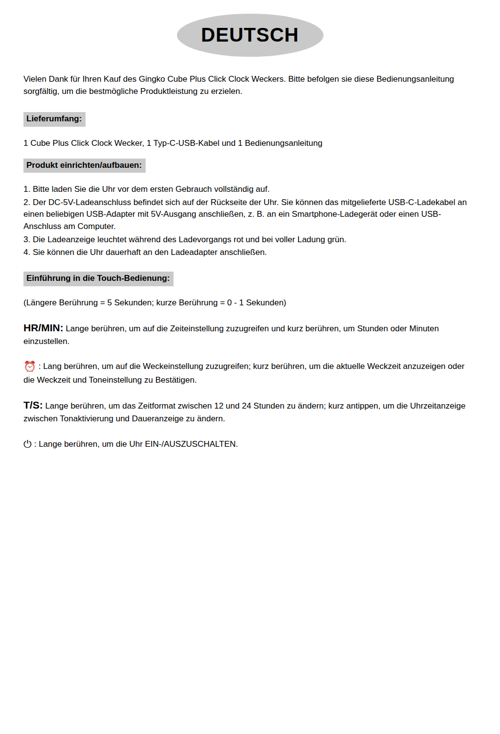DEUTSCH
Vielen Dank für Ihren Kauf des Gingko Cube Plus Click Clock Weckers. Bitte befolgen sie diese Bedienungsanleitung sorgfältig, um die bestmögliche Produktleistung zu erzielen.
Lieferumfang:
1 Cube Plus Click Clock Wecker, 1 Typ-C-USB-Kabel und 1 Bedienungsanleitung
Produkt einrichten/aufbauen:
1. Bitte laden Sie die Uhr vor dem ersten Gebrauch vollständig auf.
2. Der DC-5V-Ladeanschluss befindet sich auf der Rückseite der Uhr. Sie können das mitgelieferte USB-C-Ladekabel an einen beliebigen USB-Adapter mit 5V-Ausgang anschließen, z. B. an ein Smartphone-Ladegerät oder einen USB-Anschluss am Computer.
3. Die Ladeanzeige leuchtet während des Ladevorgangs rot und bei voller Ladung grün.
4. Sie können die Uhr dauerhaft an den Ladeadapter anschließen.
Einführung in die Touch-Bedienung:
(Längere Berührung = 5 Sekunden; kurze Berührung = 0 - 1 Sekunden)
HR/MIN: Lange berühren, um auf die Zeiteinstellung zuzugreifen und kurz berühren, um Stunden oder Minuten einzustellen.
⏰ : Lang berühren, um auf die Weckeinstellung zuzugreifen; kurz berühren, um die aktuelle Weckzeit anzuzeigen oder die Weckzeit und Toneinstellung zu Bestätigen.
T/S: Lange berühren, um das Zeitformat zwischen 12 und 24 Stunden zu ändern; kurz antippen, um die Uhrzeitanzeige zwischen Tonaktivierung und Daueranzeige zu ändern.
⏻ : Lange berühren, um die Uhr EIN-/AUSZUSCHALTEN.